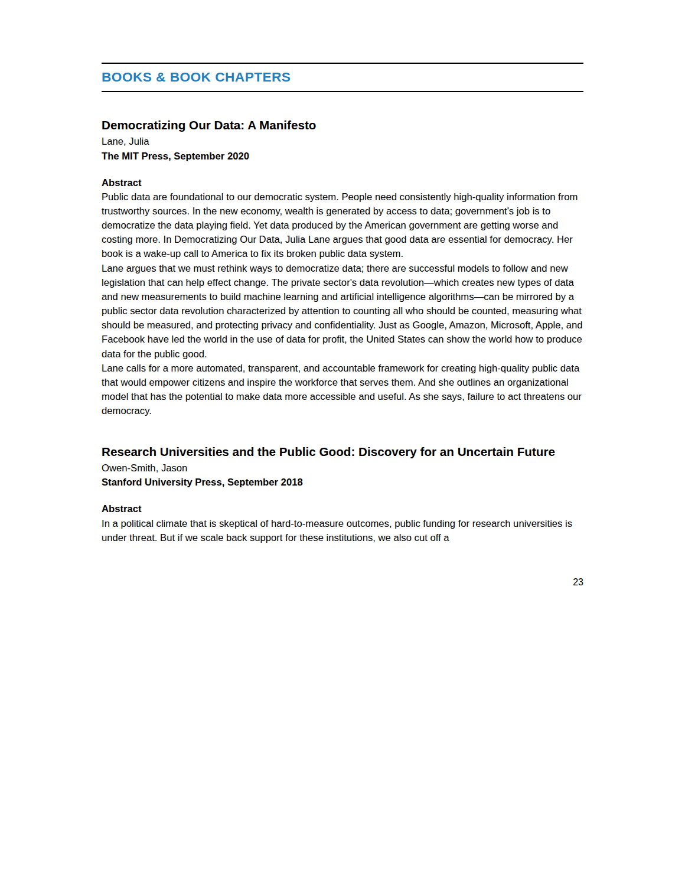BOOKS & BOOK CHAPTERS
Democratizing Our Data: A Manifesto
Lane, Julia
The MIT Press, September 2020
Abstract
Public data are foundational to our democratic system. People need consistently high-quality information from trustworthy sources. In the new economy, wealth is generated by access to data; government's job is to democratize the data playing field. Yet data produced by the American government are getting worse and costing more. In Democratizing Our Data, Julia Lane argues that good data are essential for democracy. Her book is a wake-up call to America to fix its broken public data system.
Lane argues that we must rethink ways to democratize data; there are successful models to follow and new legislation that can help effect change. The private sector's data revolution—which creates new types of data and new measurements to build machine learning and artificial intelligence algorithms—can be mirrored by a public sector data revolution characterized by attention to counting all who should be counted, measuring what should be measured, and protecting privacy and confidentiality. Just as Google, Amazon, Microsoft, Apple, and Facebook have led the world in the use of data for profit, the United States can show the world how to produce data for the public good.
Lane calls for a more automated, transparent, and accountable framework for creating high-quality public data that would empower citizens and inspire the workforce that serves them. And she outlines an organizational model that has the potential to make data more accessible and useful. As she says, failure to act threatens our democracy.
Research Universities and the Public Good: Discovery for an Uncertain Future
Owen-Smith, Jason
Stanford University Press, September 2018
Abstract
In a political climate that is skeptical of hard-to-measure outcomes, public funding for research universities is under threat. But if we scale back support for these institutions, we also cut off a
23